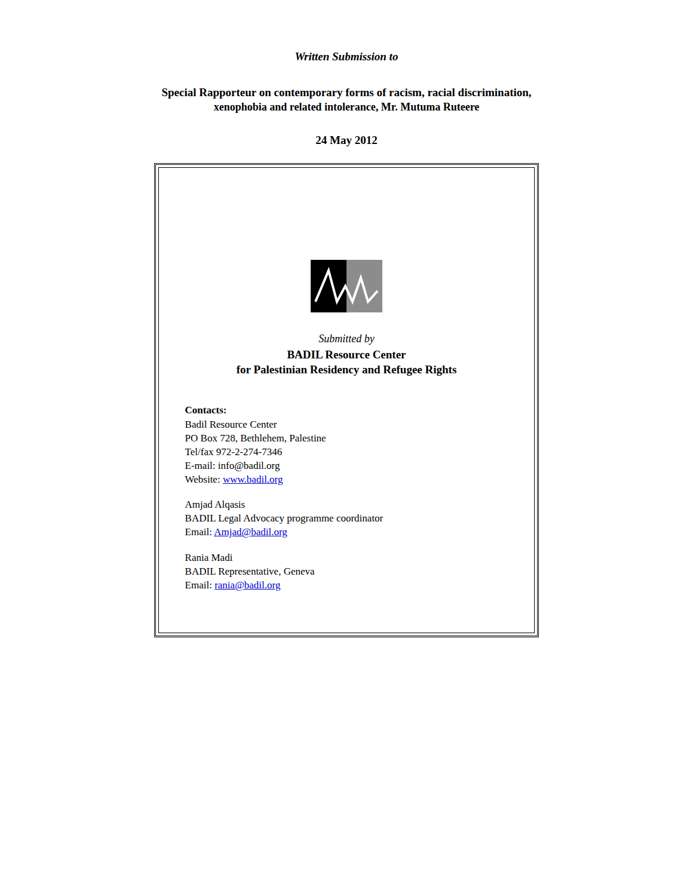Written Submission to
Special Rapporteur on contemporary forms of racism, racial discrimination, xenophobia and related intolerance, Mr. Mutuma Ruteere
24 May 2012
Submitted by
BADIL Resource Center
for Palestinian Residency and Refugee Rights
Contacts:
Badil Resource Center
PO Box 728, Bethlehem, Palestine
Tel/fax 972-2-274-7346
E-mail: info@badil.org
Website: www.badil.org
Amjad Alqasis
BADIL Legal Advocacy programme coordinator
Email: Amjad@badil.org
Rania Madi
BADIL Representative, Geneva
Email: rania@badil.org